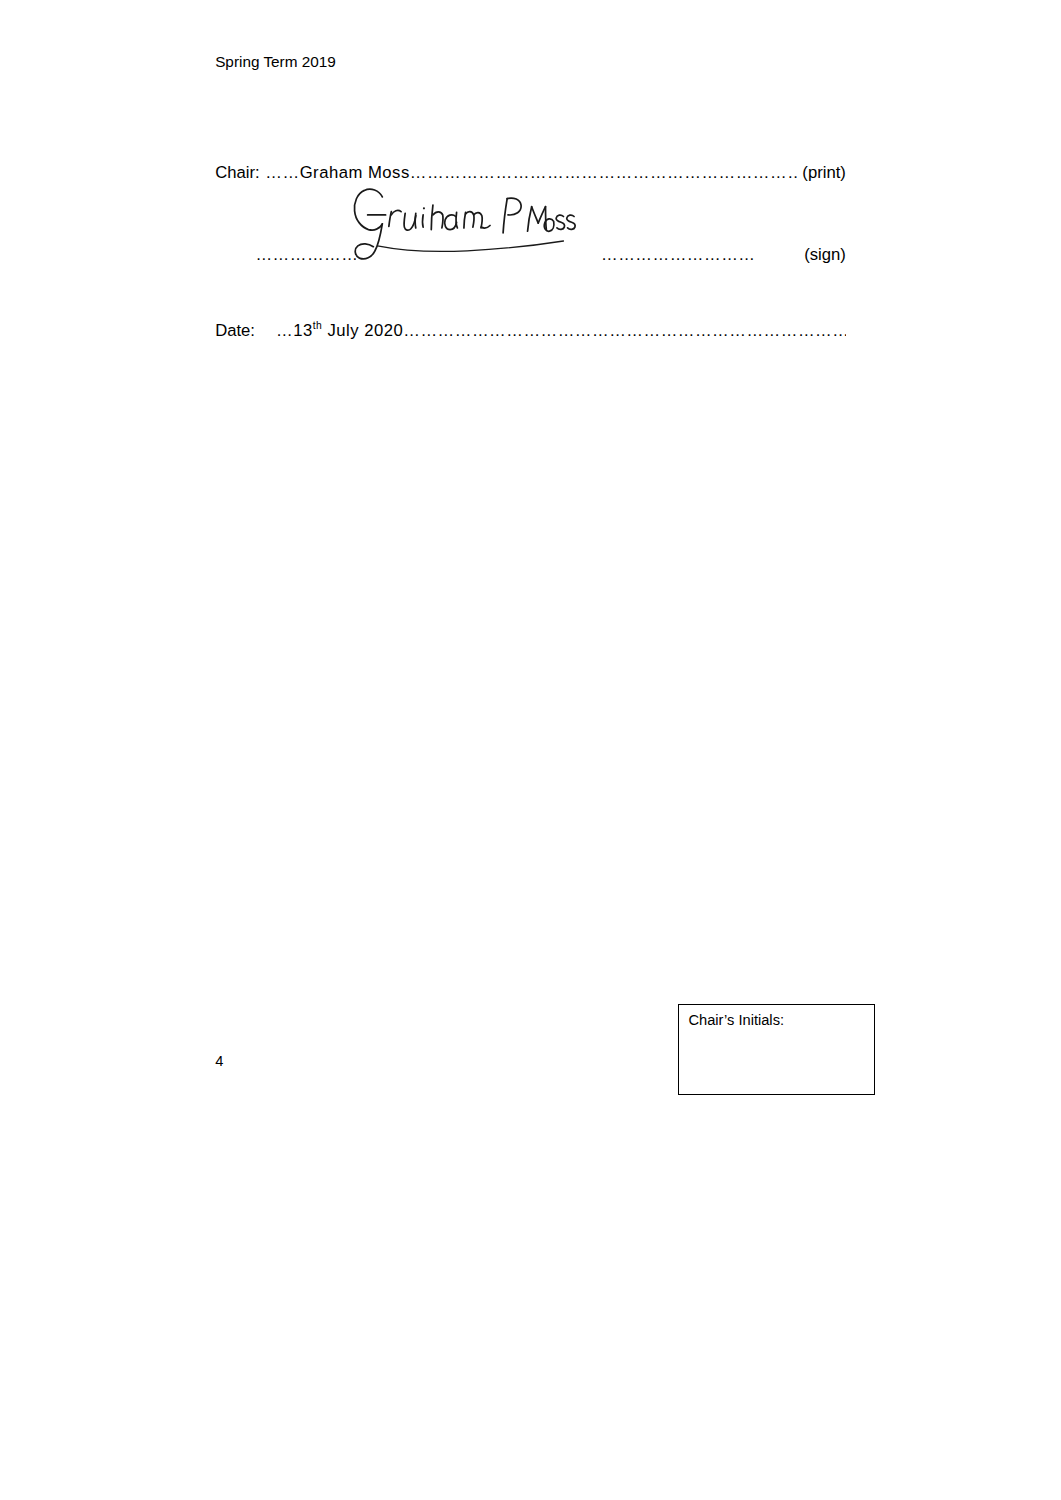Spring Term 2019
Chair: ……Graham Moss…………………………………………………………………… (print)
……………… ……………………… (sign)
Date: …13th July 2020……………………………………………………………………………
4
Chair’s Initials: